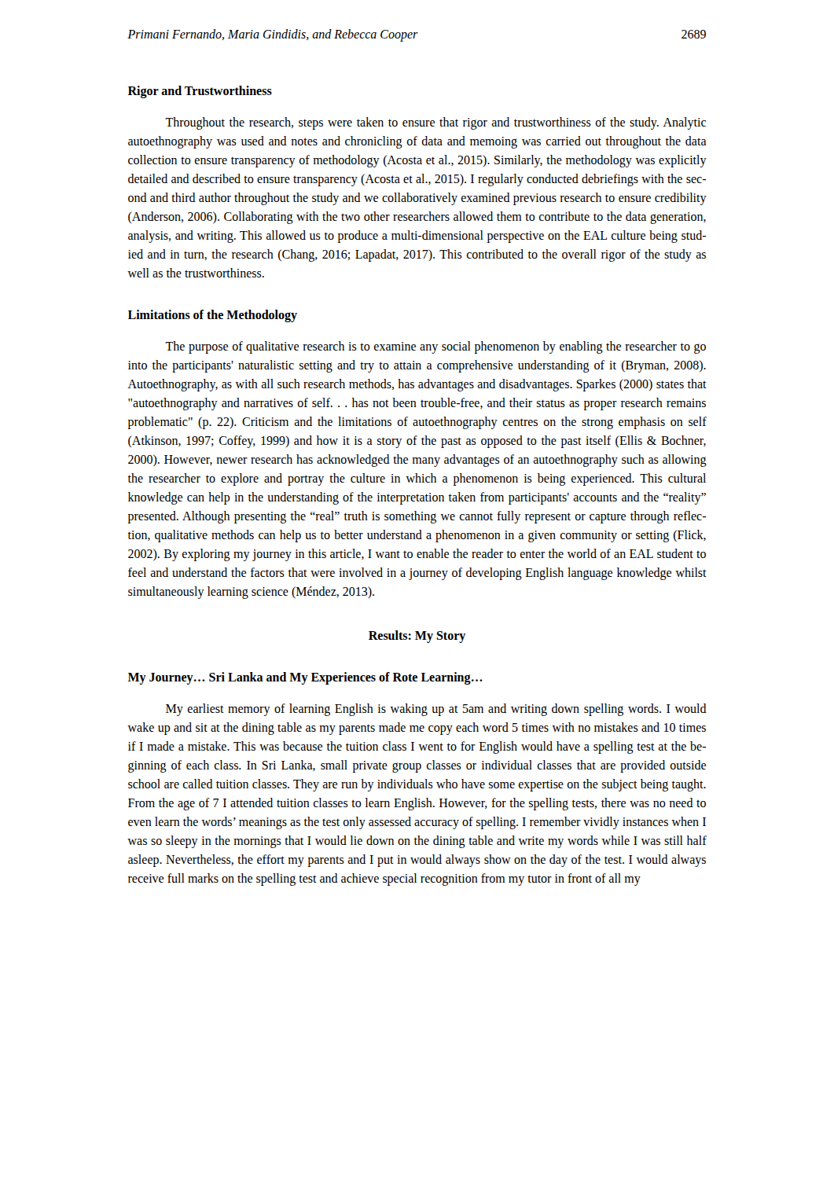Primani Fernando, Maria Gindidis, and Rebecca Cooper 2689
Rigor and Trustworthiness
Throughout the research, steps were taken to ensure that rigor and trustworthiness of the study. Analytic autoethnography was used and notes and chronicling of data and memoing was carried out throughout the data collection to ensure transparency of methodology (Acosta et al., 2015). Similarly, the methodology was explicitly detailed and described to ensure transparency (Acosta et al., 2015). I regularly conducted debriefings with the second and third author throughout the study and we collaboratively examined previous research to ensure credibility (Anderson, 2006). Collaborating with the two other researchers allowed them to contribute to the data generation, analysis, and writing. This allowed us to produce a multi-dimensional perspective on the EAL culture being studied and in turn, the research (Chang, 2016; Lapadat, 2017). This contributed to the overall rigor of the study as well as the trustworthiness.
Limitations of the Methodology
The purpose of qualitative research is to examine any social phenomenon by enabling the researcher to go into the participants' naturalistic setting and try to attain a comprehensive understanding of it (Bryman, 2008). Autoethnography, as with all such research methods, has advantages and disadvantages. Sparkes (2000) states that "autoethnography and narratives of self. . . has not been trouble-free, and their status as proper research remains problematic" (p. 22). Criticism and the limitations of autoethnography centres on the strong emphasis on self (Atkinson, 1997; Coffey, 1999) and how it is a story of the past as opposed to the past itself (Ellis & Bochner, 2000). However, newer research has acknowledged the many advantages of an autoethnography such as allowing the researcher to explore and portray the culture in which a phenomenon is being experienced. This cultural knowledge can help in the understanding of the interpretation taken from participants' accounts and the “reality” presented. Although presenting the “real” truth is something we cannot fully represent or capture through reflection, qualitative methods can help us to better understand a phenomenon in a given community or setting (Flick, 2002). By exploring my journey in this article, I want to enable the reader to enter the world of an EAL student to feel and understand the factors that were involved in a journey of developing English language knowledge whilst simultaneously learning science (Méndez, 2013).
Results: My Story
My Journey… Sri Lanka and My Experiences of Rote Learning…
My earliest memory of learning English is waking up at 5am and writing down spelling words. I would wake up and sit at the dining table as my parents made me copy each word 5 times with no mistakes and 10 times if I made a mistake. This was because the tuition class I went to for English would have a spelling test at the beginning of each class. In Sri Lanka, small private group classes or individual classes that are provided outside school are called tuition classes. They are run by individuals who have some expertise on the subject being taught. From the age of 7 I attended tuition classes to learn English. However, for the spelling tests, there was no need to even learn the words’ meanings as the test only assessed accuracy of spelling. I remember vividly instances when I was so sleepy in the mornings that I would lie down on the dining table and write my words while I was still half asleep. Nevertheless, the effort my parents and I put in would always show on the day of the test. I would always receive full marks on the spelling test and achieve special recognition from my tutor in front of all my